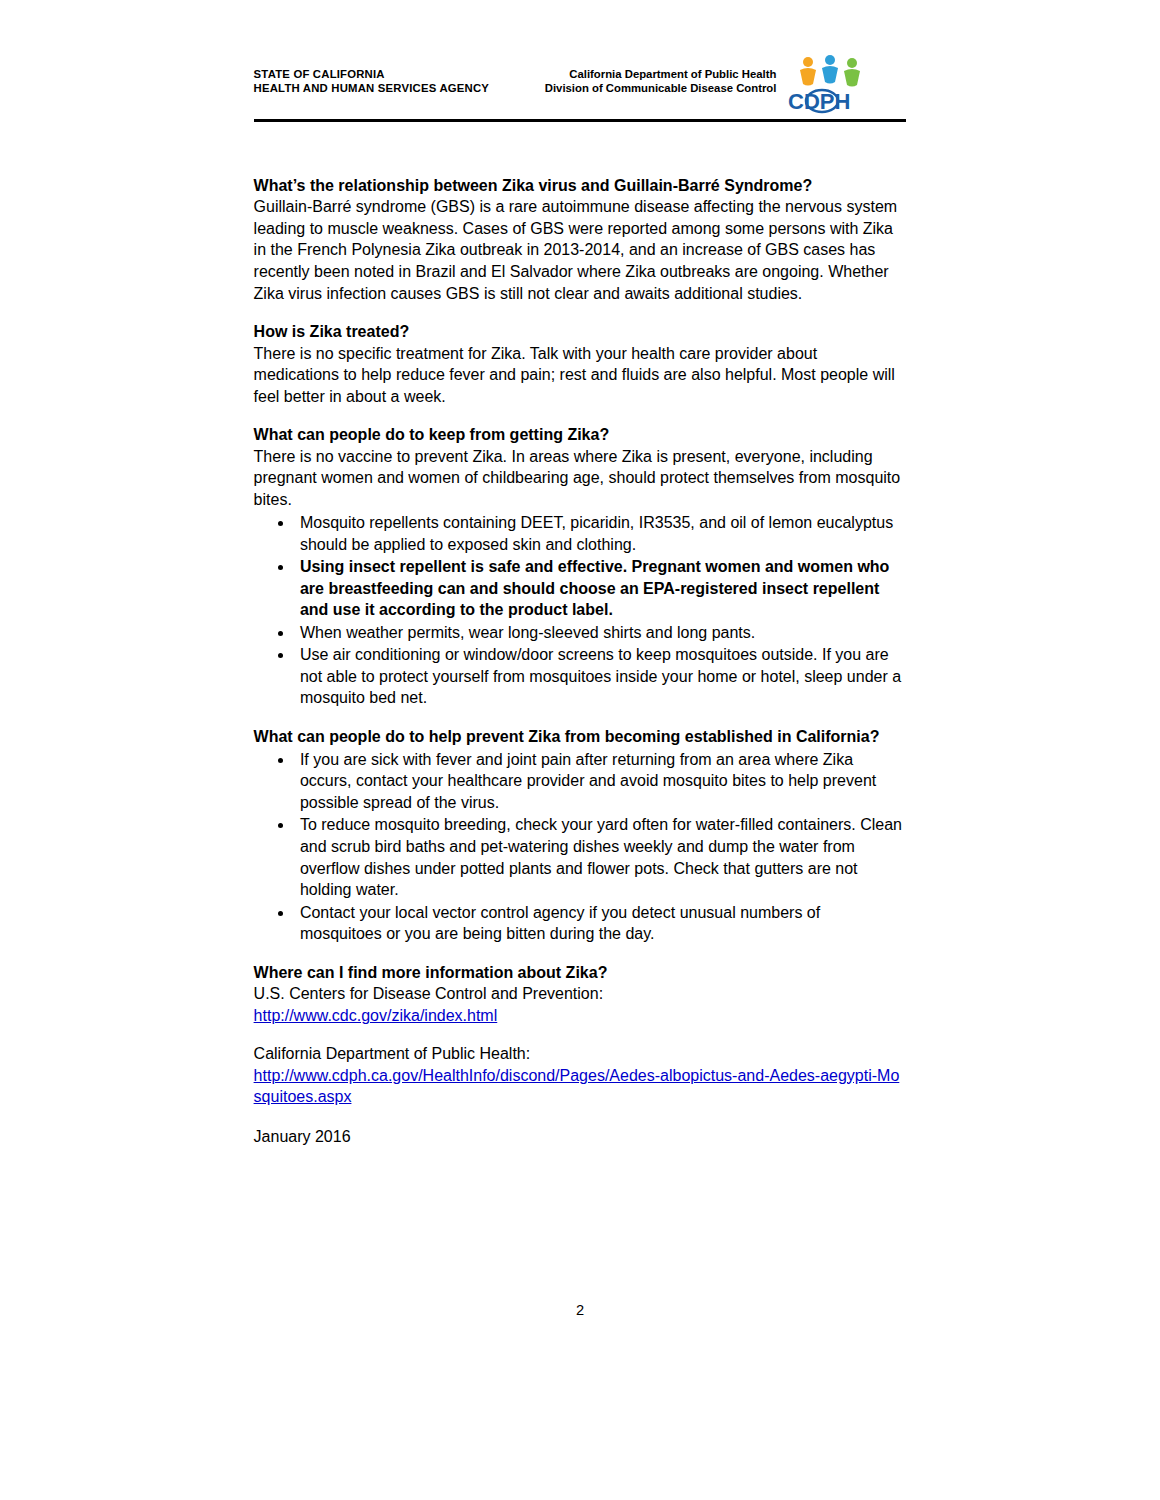STATE OF CALIFORNIA
HEALTH AND HUMAN SERVICES AGENCY
California Department of Public Health
Division of Communicable Disease Control
CDPH
What’s the relationship between Zika virus and Guillain-Barré Syndrome?
Guillain-Barré syndrome (GBS) is a rare autoimmune disease affecting the nervous system leading to muscle weakness. Cases of GBS were reported among some persons with Zika in the French Polynesia Zika outbreak in 2013-2014, and an increase of GBS cases has recently been noted in Brazil and El Salvador where Zika outbreaks are ongoing. Whether Zika virus infection causes GBS is still not clear and awaits additional studies.
How is Zika treated?
There is no specific treatment for Zika. Talk with your health care provider about medications to help reduce fever and pain; rest and fluids are also helpful. Most people will feel better in about a week.
What can people do to keep from getting Zika?
There is no vaccine to prevent Zika. In areas where Zika is present, everyone, including pregnant women and women of childbearing age, should protect themselves from mosquito bites.
Mosquito repellents containing DEET, picaridin, IR3535, and oil of lemon eucalyptus should be applied to exposed skin and clothing.
Using insect repellent is safe and effective. Pregnant women and women who are breastfeeding can and should choose an EPA-registered insect repellent and use it according to the product label.
When weather permits, wear long-sleeved shirts and long pants.
Use air conditioning or window/door screens to keep mosquitoes outside. If you are not able to protect yourself from mosquitoes inside your home or hotel, sleep under a mosquito bed net.
What can people do to help prevent Zika from becoming established in California?
If you are sick with fever and joint pain after returning from an area where Zika occurs, contact your healthcare provider and avoid mosquito bites to help prevent possible spread of the virus.
To reduce mosquito breeding, check your yard often for water-filled containers. Clean and scrub bird baths and pet-watering dishes weekly and dump the water from overflow dishes under potted plants and flower pots. Check that gutters are not holding water.
Contact your local vector control agency if you detect unusual numbers of mosquitoes or you are being bitten during the day.
Where can I find more information about Zika?
U.S. Centers for Disease Control and Prevention:
http://www.cdc.gov/zika/index.html
California Department of Public Health:
http://www.cdph.ca.gov/HealthInfo/discond/Pages/Aedes-albopictus-and-Aedes-aegypti-Mosquitoes.aspx
January 2016
2